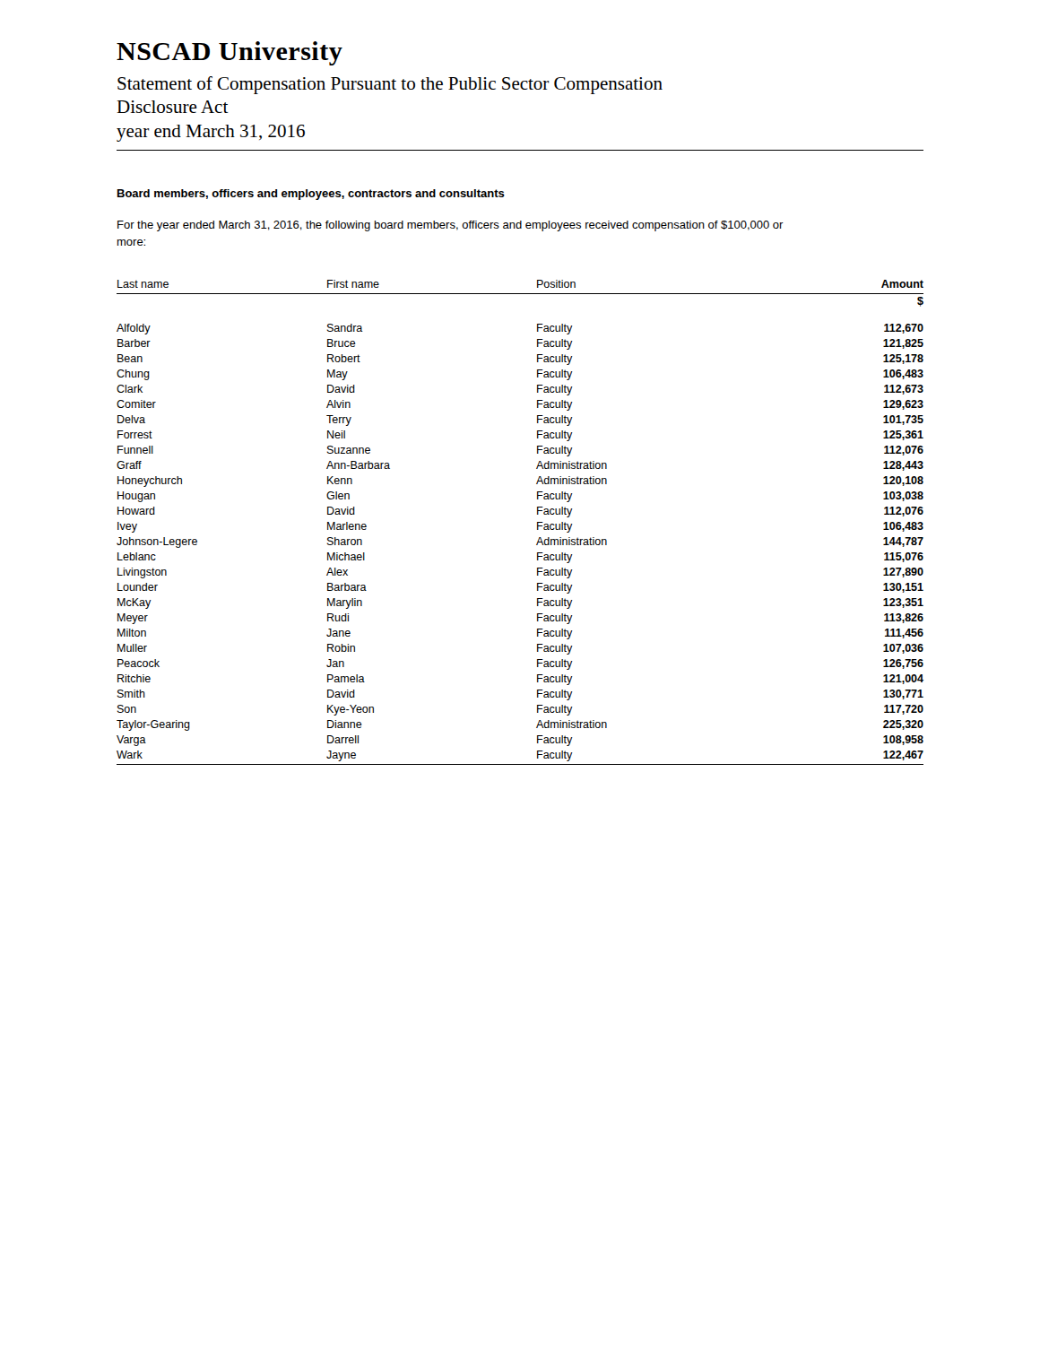NSCAD University
Statement of Compensation Pursuant to the Public Sector Compensation
Disclosure Act
year end March 31, 2016
Board members, officers and employees, contractors and consultants
For the year ended March 31, 2016, the following board members, officers and employees received compensation of $100,000 or more:
| Last name | First name | Position | Amount |
| --- | --- | --- | --- |
| | | | $ |
| Alfoldy | Sandra | Faculty | 112,670 |
| Barber | Bruce | Faculty | 121,825 |
| Bean | Robert | Faculty | 125,178 |
| Chung | May | Faculty | 106,483 |
| Clark | David | Faculty | 112,673 |
| Comiter | Alvin | Faculty | 129,623 |
| Delva | Terry | Faculty | 101,735 |
| Forrest | Neil | Faculty | 125,361 |
| Funnell | Suzanne | Faculty | 112,076 |
| Graff | Ann-Barbara | Administration | 128,443 |
| Honeychurch | Kenn | Administration | 120,108 |
| Hougan | Glen | Faculty | 103,038 |
| Howard | David | Faculty | 112,076 |
| Ivey | Marlene | Faculty | 106,483 |
| Johnson-Legere | Sharon | Administration | 144,787 |
| Leblanc | Michael | Faculty | 115,076 |
| Livingston | Alex | Faculty | 127,890 |
| Lounder | Barbara | Faculty | 130,151 |
| McKay | Marylin | Faculty | 123,351 |
| Meyer | Rudi | Faculty | 113,826 |
| Milton | Jane | Faculty | 111,456 |
| Muller | Robin | Faculty | 107,036 |
| Peacock | Jan | Faculty | 126,756 |
| Ritchie | Pamela | Faculty | 121,004 |
| Smith | David | Faculty | 130,771 |
| Son | Kye-Yeon | Faculty | 117,720 |
| Taylor-Gearing | Dianne | Administration | 225,320 |
| Varga | Darrell | Faculty | 108,958 |
| Wark | Jayne | Faculty | 122,467 |